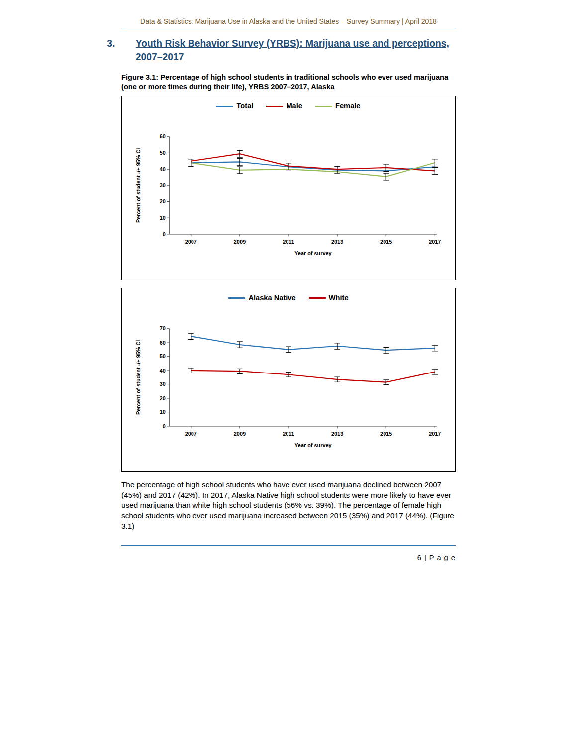Data & Statistics: Marijuana Use in Alaska and the United States – Survey Summary | April 2018
3. Youth Risk Behavior Survey (YRBS): Marijuana use and perceptions, 2007–2017
Figure 3.1: Percentage of high school students in traditional schools who ever used marijuana (one or more times during their life), YRBS 2007–2017, Alaska
Total Male Female
0 10 20 30 40 50 60 2007 2009 2011 2013 2015 2017 Year of survey Percent of student -/+ 95% CI
Alaska Native White
0 10 20 30 40 50 60 70 2007 2009 2011 2013 2015 2017 Year of survey Percent of student -/+ 95% CI
The percentage of high school students who have ever used marijuana declined between 2007 (45%) and 2017 (42%). In 2017, Alaska Native high school students were more likely to have ever used marijuana than white high school students (56% vs. 39%). The percentage of female high school students who ever used marijuana increased between 2015 (35%) and 2017 (44%). (Figure 3.1)
6 | P a g e